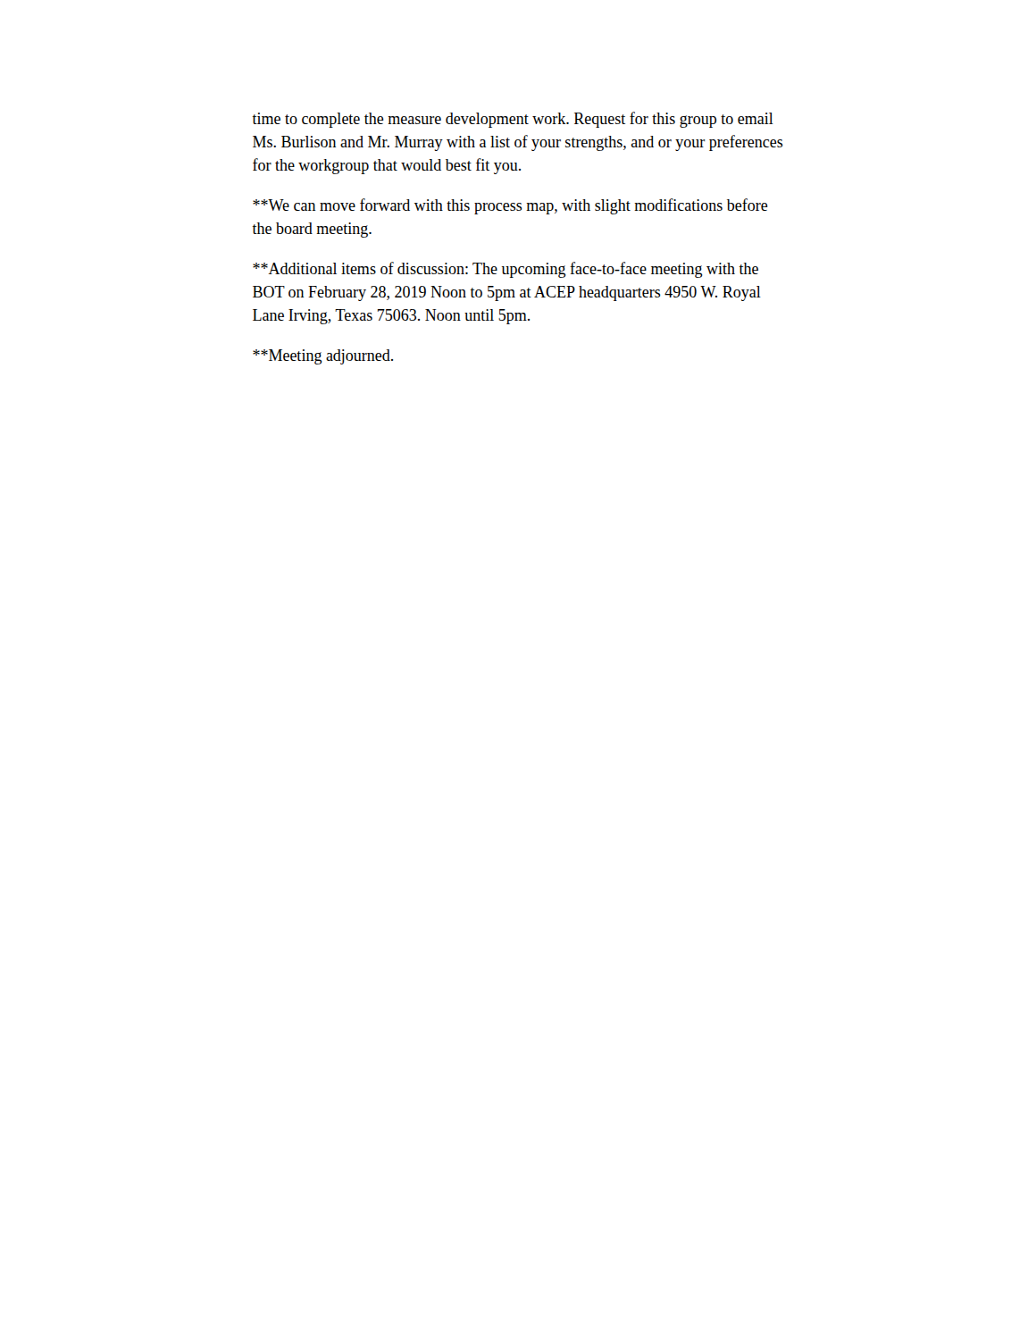time to complete the measure development work. Request for this group to email Ms. Burlison and Mr. Murray with a list of your strengths, and or your preferences for the workgroup that would best fit you.
**We can move forward with this process map, with slight modifications before the board meeting.
**Additional items of discussion: The upcoming face-to-face meeting with the BOT on February 28, 2019 Noon to 5pm at ACEP headquarters 4950 W. Royal Lane Irving, Texas 75063. Noon until 5pm.
**Meeting adjourned.